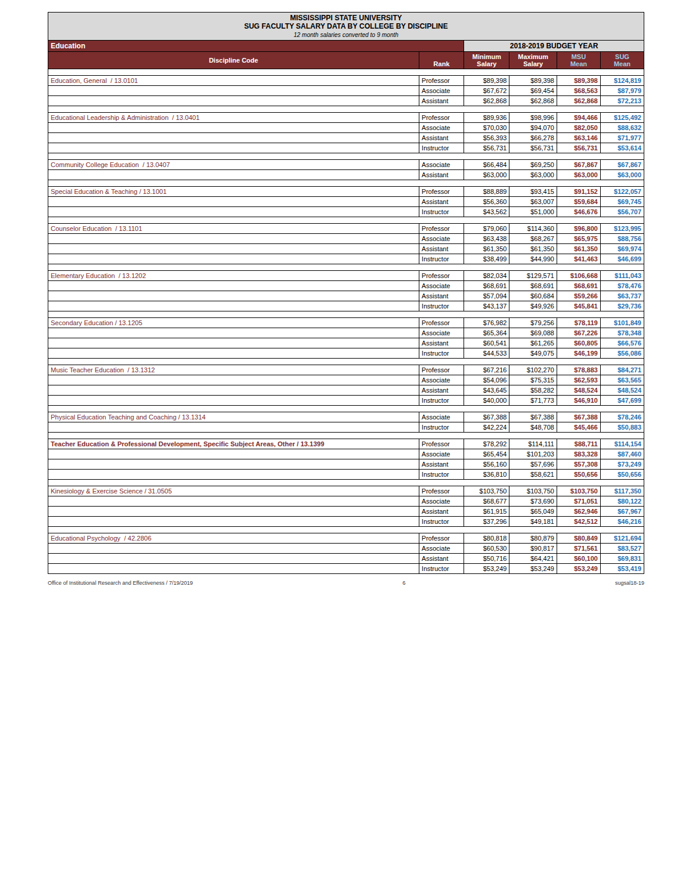| MISSISSIPPI STATE UNIVERSITY SUG FACULTY SALARY DATA BY COLLEGE BY DISCIPLINE 12 month salaries converted to 9 month |
| Education | 2018-2019 BUDGET YEAR |
| Discipline Code | Rank | Minimum Salary | Maximum Salary | MSU Mean | SUG Mean |
| Education, General / 13.0101 | Professor | $89,398 | $89,398 | $89,398 | $124,819 |
| | Associate | $67,672 | $69,454 | $68,563 | $87,979 |
| | Assistant | $62,868 | $62,868 | $62,868 | $72,213 |
| Educational Leadership & Administration / 13.0401 | Professor | $89,936 | $98,996 | $94,466 | $125,492 |
| | Associate | $70,030 | $94,070 | $82,050 | $88,632 |
| | Assistant | $56,393 | $66,278 | $63,146 | $71,977 |
| | Instructor | $56,731 | $56,731 | $56,731 | $53,614 |
| Community College Education / 13.0407 | Associate | $66,484 | $69,250 | $67,867 | $67,867 |
| | Assistant | $63,000 | $63,000 | $63,000 | $63,000 |
| Special Education & Teaching / 13.1001 | Professor | $88,889 | $93,415 | $91,152 | $122,057 |
| | Assistant | $56,360 | $63,007 | $59,684 | $69,745 |
| | Instructor | $43,562 | $51,000 | $46,676 | $56,707 |
| Counselor Education / 13.1101 | Professor | $79,060 | $114,360 | $96,800 | $123,995 |
| | Associate | $63,438 | $68,267 | $65,975 | $88,756 |
| | Assistant | $61,350 | $61,350 | $61,350 | $69,974 |
| | Instructor | $38,499 | $44,990 | $41,463 | $46,699 |
| Elementary Education / 13.1202 | Professor | $82,034 | $129,571 | $106,668 | $111,043 |
| | Associate | $68,691 | $68,691 | $68,691 | $78,476 |
| | Assistant | $57,094 | $60,684 | $59,266 | $63,737 |
| | Instructor | $43,137 | $49,926 | $45,841 | $29,736 |
| Secondary Education / 13.1205 | Professor | $76,982 | $79,256 | $78,119 | $101,849 |
| | Associate | $65,364 | $69,088 | $67,226 | $78,348 |
| | Assistant | $60,541 | $61,265 | $60,805 | $66,576 |
| | Instructor | $44,533 | $49,075 | $46,199 | $56,086 |
| Music Teacher Education / 13.1312 | Professor | $67,216 | $102,270 | $78,883 | $84,271 |
| | Associate | $54,096 | $75,315 | $62,593 | $63,565 |
| | Assistant | $43,645 | $58,282 | $48,524 | $48,524 |
| | Instructor | $40,000 | $71,773 | $46,910 | $47,699 |
| Physical Education Teaching and Coaching / 13.1314 | Associate | $67,388 | $67,388 | $67,388 | $78,246 |
| | Instructor | $42,224 | $48,708 | $45,466 | $50,883 |
| Teacher Education & Professional Development, Specific Subject Areas, Other / 13.1399 | Professor | $78,292 | $114,111 | $88,711 | $114,154 |
| | Associate | $65,454 | $101,203 | $83,328 | $87,460 |
| | Assistant | $56,160 | $57,696 | $57,308 | $73,249 |
| | Instructor | $36,810 | $58,621 | $50,656 | $50,656 |
| Kinesiology & Exercise Science / 31.0505 | Professor | $103,750 | $103,750 | $103,750 | $117,350 |
| | Associate | $68,677 | $73,690 | $71,051 | $80,122 |
| | Assistant | $61,915 | $65,049 | $62,946 | $67,967 |
| | Instructor | $37,296 | $49,181 | $42,512 | $46,216 |
| Educational Psychology / 42.2806 | Professor | $80,818 | $80,879 | $80,849 | $121,694 |
| | Associate | $60,530 | $90,817 | $71,561 | $83,527 |
| | Assistant | $50,716 | $64,421 | $60,100 | $69,831 |
| | Instructor | $53,249 | $53,249 | $53,249 | $53,419 |
Office of Institutional Research and Effectiveness / 7/19/2019
6
sugsal18-19